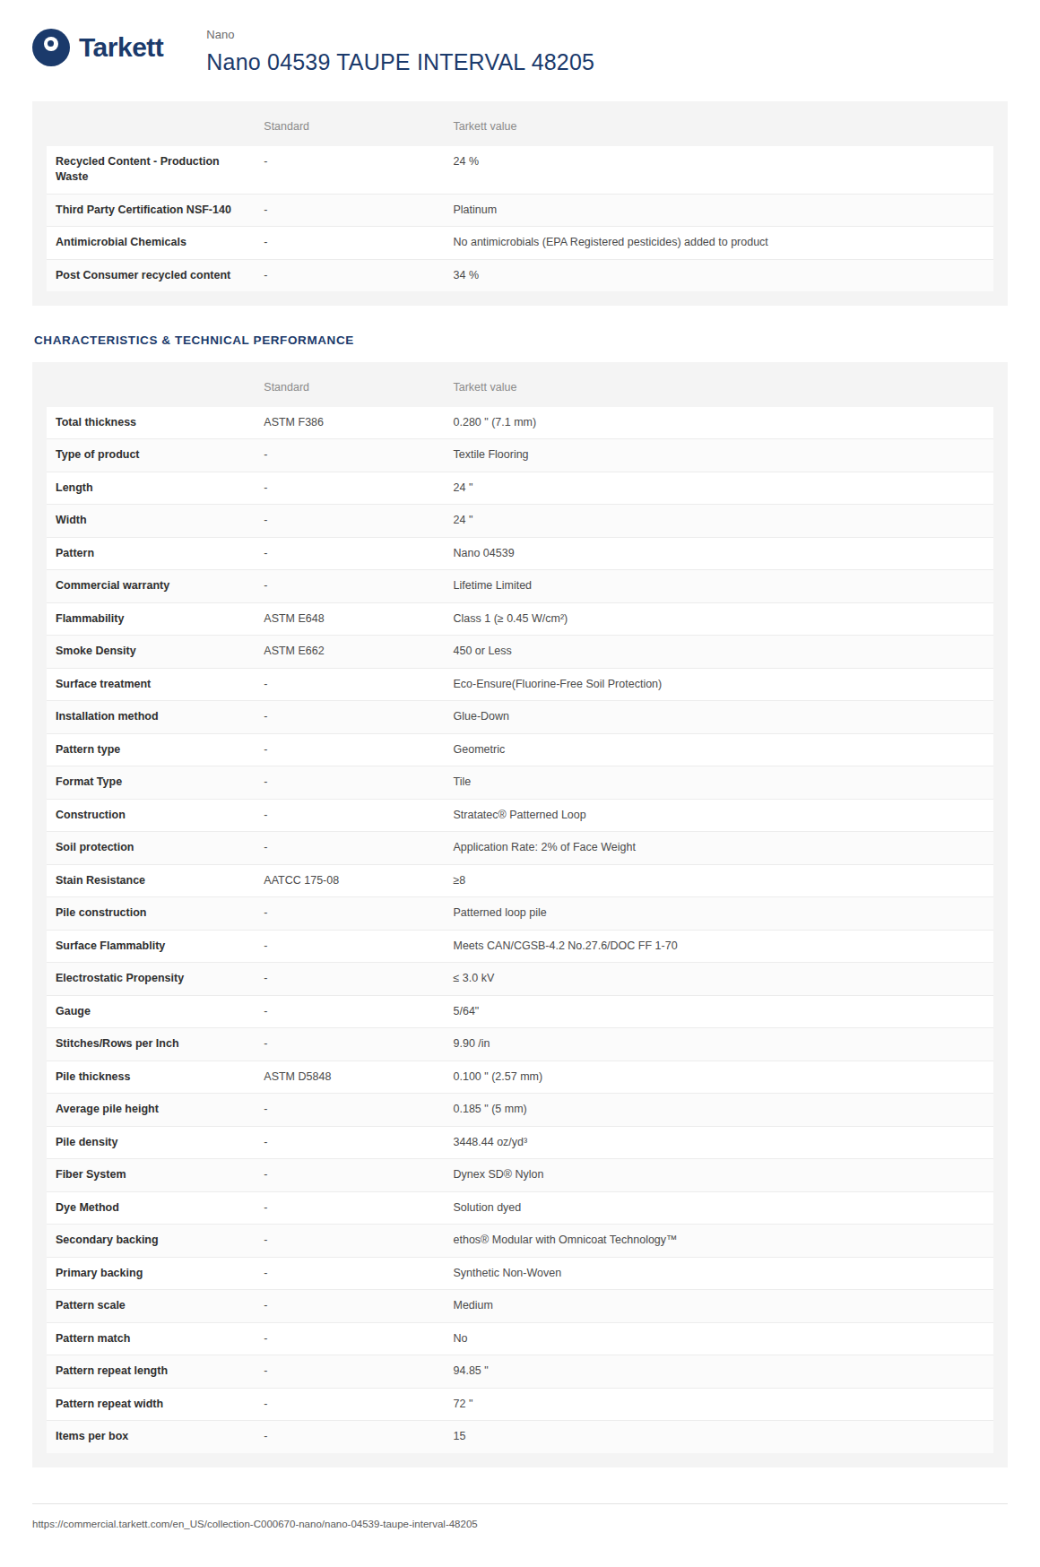Tarkett
Nano
Nano 04539 TAUPE INTERVAL 48205
| | Standard | Tarkett value |
| --- | --- | --- |
| Recycled Content - Production Waste | - | 24 % |
| Third Party Certification NSF-140 | - | Platinum |
| Antimicrobial Chemicals | - | No antimicrobials (EPA Registered pesticides) added to product |
| Post Consumer recycled content | - | 34 % |
Characteristics & Technical Performance
| | Standard | Tarkett value |
| --- | --- | --- |
| Total thickness | ASTM F386 | 0.280 " (7.1 mm) |
| Type of product | - | Textile Flooring |
| Length | - | 24 " |
| Width | - | 24 " |
| Pattern | - | Nano 04539 |
| Commercial warranty | - | Lifetime Limited |
| Flammability | ASTM E648 | Class 1 (≥ 0.45 W/cm²) |
| Smoke Density | ASTM E662 | 450 or Less |
| Surface treatment | - | Eco-Ensure(Fluorine-Free Soil Protection) |
| Installation method | - | Glue-Down |
| Pattern type | - | Geometric |
| Format Type | - | Tile |
| Construction | - | Stratatec® Patterned Loop |
| Soil protection | - | Application Rate: 2% of Face Weight |
| Stain Resistance | AATCC 175-08 | ≥8 |
| Pile construction | - | Patterned loop pile |
| Surface Flammablity | - | Meets CAN/CGSB-4.2 No.27.6/DOC FF 1-70 |
| Electrostatic Propensity | - | ≤ 3.0 kV |
| Gauge | - | 5/64" |
| Stitches/Rows per Inch | - | 9.90 /in |
| Pile thickness | ASTM D5848 | 0.100 " (2.57 mm) |
| Average pile height | - | 0.185 " (5 mm) |
| Pile density | - | 3448.44 oz/yd³ |
| Fiber System | - | Dynex SD® Nylon |
| Dye Method | - | Solution dyed |
| Secondary backing | - | ethos® Modular with Omnicoat Technology™ |
| Primary backing | - | Synthetic Non-Woven |
| Pattern scale | - | Medium |
| Pattern match | - | No |
| Pattern repeat length | - | 94.85 " |
| Pattern repeat width | - | 72 " |
| Items per box | - | 15 |
https://commercial.tarkett.com/en_US/collection-C000670-nano/nano-04539-taupe-interval-48205